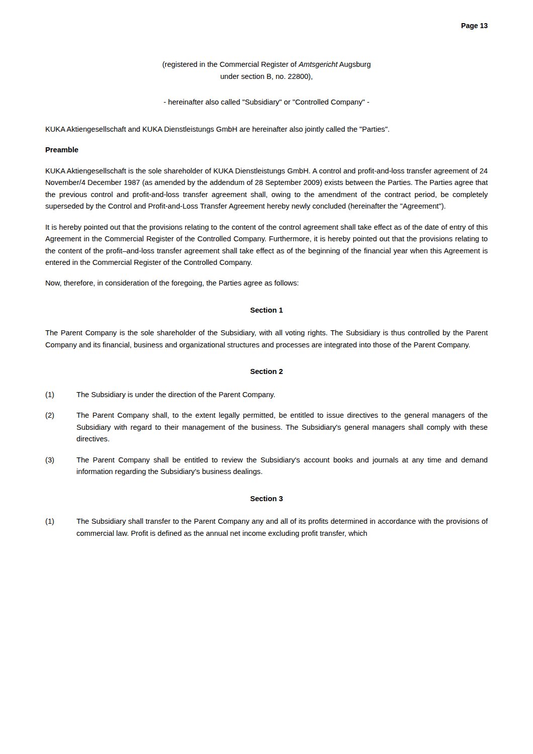Page 13
(registered in the Commercial Register of Amtsgericht Augsburg
under section B, no. 22800),
- hereinafter also called "Subsidiary" or "Controlled Company" -
KUKA Aktiengesellschaft and KUKA Dienstleistungs GmbH are hereinafter also jointly called the "Parties".
Preamble
KUKA Aktiengesellschaft is the sole shareholder of KUKA Dienstleistungs GmbH. A control and profit-and-loss transfer agreement of 24 November/4 December 1987 (as amended by the addendum of 28 September 2009) exists between the Parties. The Parties agree that the previous control and profit-and-loss transfer agreement shall, owing to the amendment of the contract period, be completely superseded by the Control and Profit-and-Loss Transfer Agreement hereby newly concluded (hereinafter the "Agreement").
It is hereby pointed out that the provisions relating to the content of the control agreement shall take effect as of the date of entry of this Agreement in the Commercial Register of the Controlled Company. Furthermore, it is hereby pointed out that the provisions relating to the content of the profit–and-loss transfer agreement shall take effect as of the beginning of the financial year when this Agreement is entered in the Commercial Register of the Controlled Company.
Now, therefore, in consideration of the foregoing, the Parties agree as follows:
Section 1
The Parent Company is the sole shareholder of the Subsidiary, with all voting rights. The Subsidiary is thus controlled by the Parent Company and its financial, business and organizational structures and processes are integrated into those of the Parent Company.
Section 2
(1)
The Subsidiary is under the direction of the Parent Company.
(2)
The Parent Company shall, to the extent legally permitted, be entitled to issue directives to the general managers of the Subsidiary with regard to their management of the business. The Subsidiary's general managers shall comply with these directives.
(3)
The Parent Company shall be entitled to review the Subsidiary's account books and journals at any time and demand information regarding the Subsidiary's business dealings.
Section 3
(1)
The Subsidiary shall transfer to the Parent Company any and all of its profits determined in accordance with the provisions of commercial law. Profit is defined as the annual net income excluding profit transfer, which